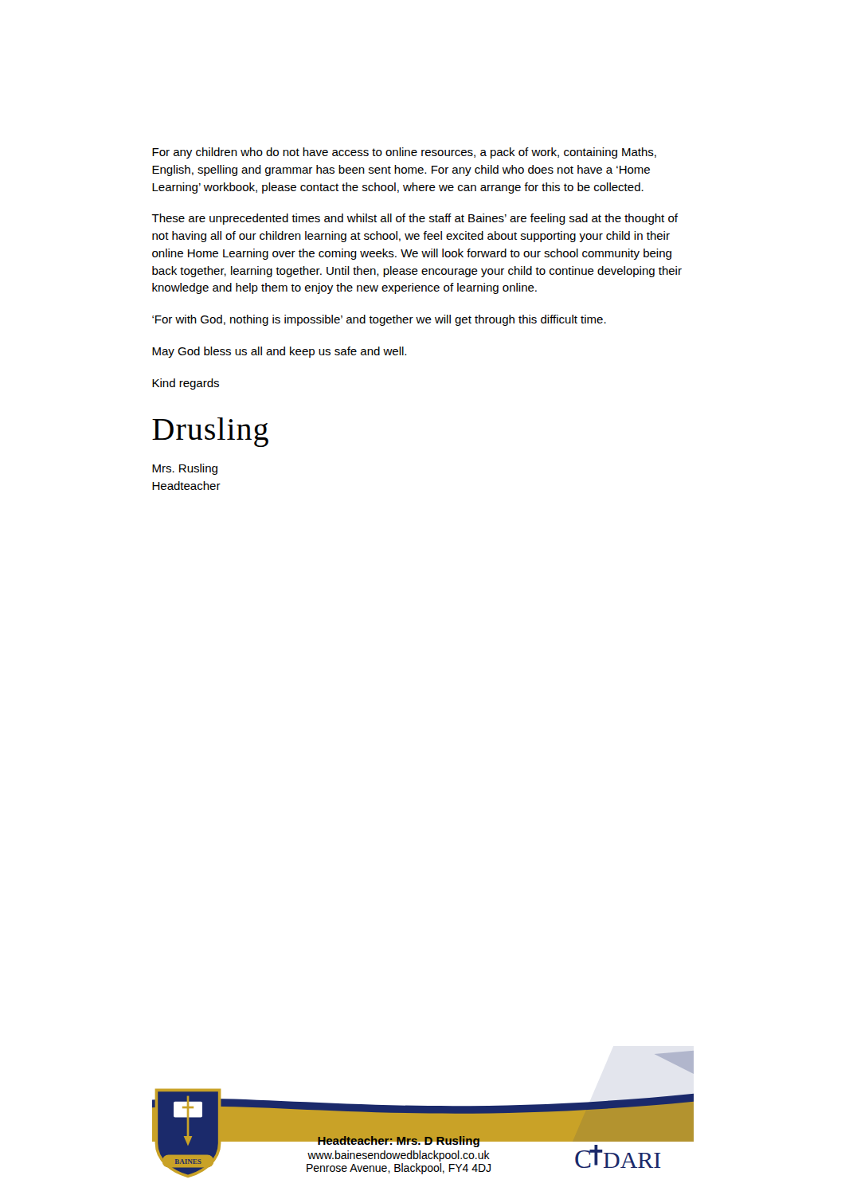For any children who do not have access to online resources, a pack of work, containing Maths, English, spelling and grammar has been sent home. For any child who does not have a ‘Home Learning’ workbook, please contact the school, where we can arrange for this to be collected.
These are unprecedented times and whilst all of the staff at Baines’ are feeling sad at the thought of not having all of our children learning at school, we feel excited about supporting your child in their online Home Learning over the coming weeks. We will look forward to our school community being back together, learning together. Until then, please encourage your child to continue developing their knowledge and help them to enjoy the new experience of learning online.
‘For with God, nothing is impossible’ and together we will get through this difficult time.
May God bless us all and keep us safe and well.
Kind regards
Drusling
Mrs. Rusling
Headteacher
BAINES
Headteacher: Mrs. D Rusling
www.bainesendowedblackpool.co.uk
Penrose Avenue, Blackpool, FY4 4DJ
C DARI